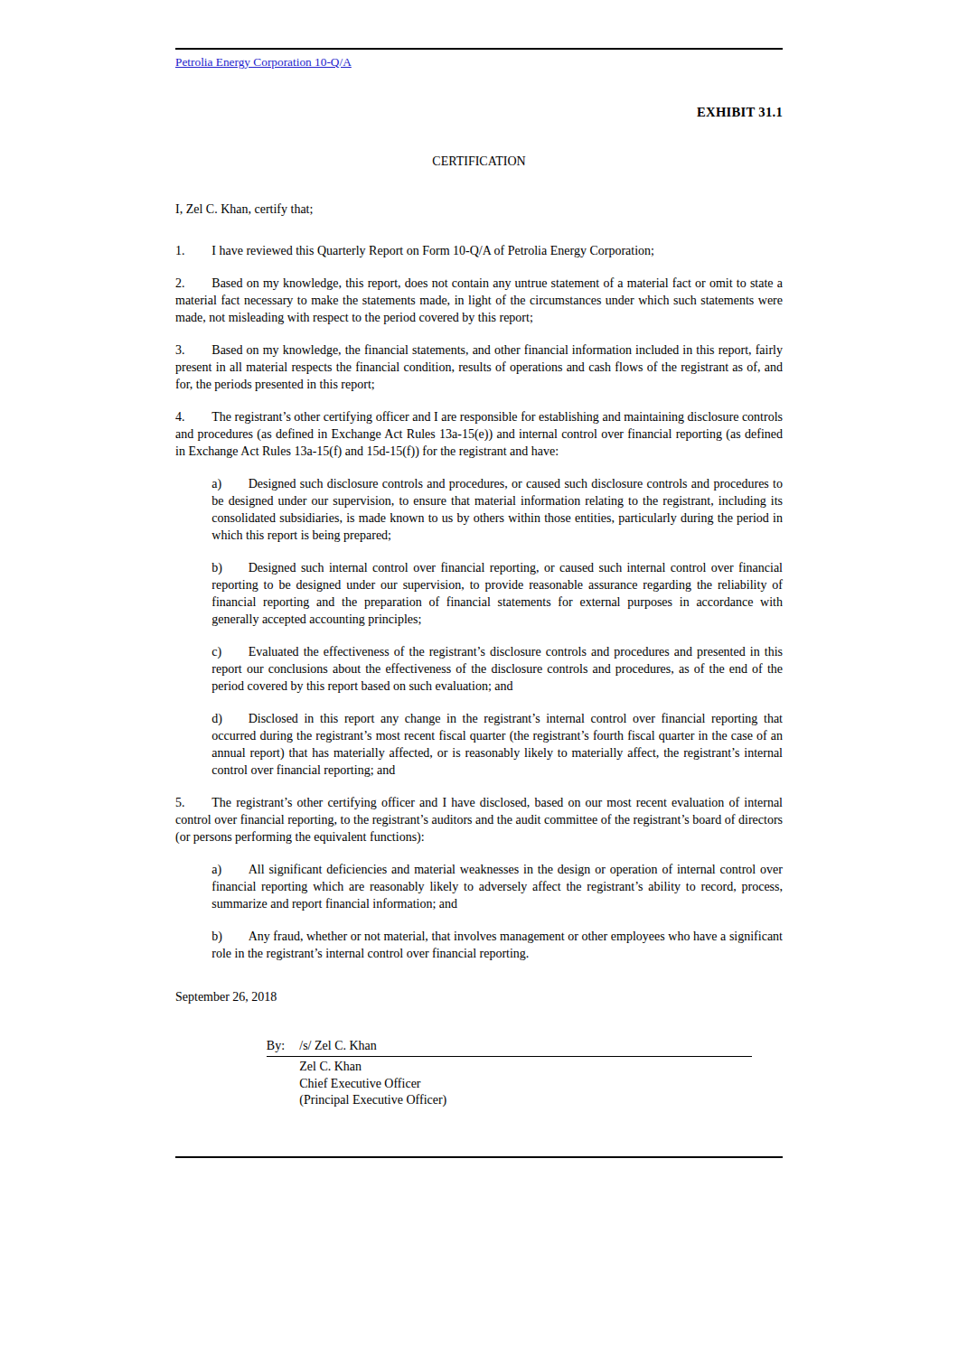Petrolia Energy Corporation 10-Q/A
EXHIBIT 31.1
CERTIFICATION
I, Zel C. Khan, certify that;
1. I have reviewed this Quarterly Report on Form 10-Q/A of Petrolia Energy Corporation;
2. Based on my knowledge, this report, does not contain any untrue statement of a material fact or omit to state a material fact necessary to make the statements made, in light of the circumstances under which such statements were made, not misleading with respect to the period covered by this report;
3. Based on my knowledge, the financial statements, and other financial information included in this report, fairly present in all material respects the financial condition, results of operations and cash flows of the registrant as of, and for, the periods presented in this report;
4. The registrant’s other certifying officer and I are responsible for establishing and maintaining disclosure controls and procedures (as defined in Exchange Act Rules 13a-15(e)) and internal control over financial reporting (as defined in Exchange Act Rules 13a-15(f) and 15d-15(f)) for the registrant and have:
a) Designed such disclosure controls and procedures, or caused such disclosure controls and procedures to be designed under our supervision, to ensure that material information relating to the registrant, including its consolidated subsidiaries, is made known to us by others within those entities, particularly during the period in which this report is being prepared;
b) Designed such internal control over financial reporting, or caused such internal control over financial reporting to be designed under our supervision, to provide reasonable assurance regarding the reliability of financial reporting and the preparation of financial statements for external purposes in accordance with generally accepted accounting principles;
c) Evaluated the effectiveness of the registrant’s disclosure controls and procedures and presented in this report our conclusions about the effectiveness of the disclosure controls and procedures, as of the end of the period covered by this report based on such evaluation; and
d) Disclosed in this report any change in the registrant’s internal control over financial reporting that occurred during the registrant’s most recent fiscal quarter (the registrant’s fourth fiscal quarter in the case of an annual report) that has materially affected, or is reasonably likely to materially affect, the registrant’s internal control over financial reporting; and
5. The registrant’s other certifying officer and I have disclosed, based on our most recent evaluation of internal control over financial reporting, to the registrant’s auditors and the audit committee of the registrant’s board of directors (or persons performing the equivalent functions):
a) All significant deficiencies and material weaknesses in the design or operation of internal control over financial reporting which are reasonably likely to adversely affect the registrant’s ability to record, process, summarize and report financial information; and
b) Any fraud, whether or not material, that involves management or other employees who have a significant role in the registrant’s internal control over financial reporting.
September 26, 2018
By:/s/ Zel C. Khan
Zel C. Khan
Chief Executive Officer
(Principal Executive Officer)